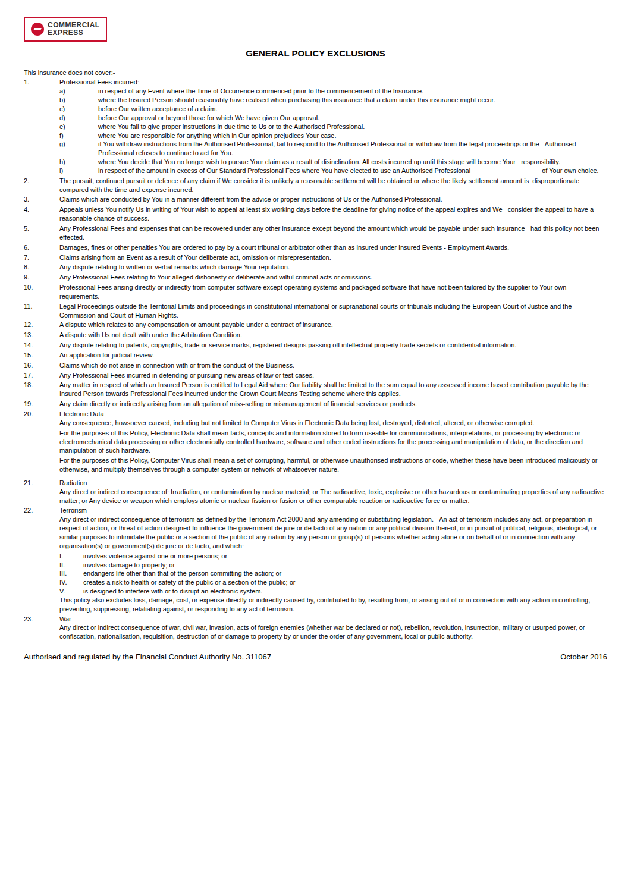COMMERCIAL
EXPRESS
GENERAL POLICY EXCLUSIONS
This insurance does not cover:-
1. Professional Fees incurred:-
a) in respect of any Event where the Time of Occurrence commenced prior to the commencement of the Insurance.
b) where the Insured Person should reasonably have realised when purchasing this insurance that a claim under this insurance might occur.
c) before Our written acceptance of a claim.
d) before Our approval or beyond those for which We have given Our approval.
e) where You fail to give proper instructions in due time to Us or to the Authorised Professional.
f) where You are responsible for anything which in Our opinion prejudices Your case.
g) if You withdraw instructions from the Authorised Professional, fail to respond to the Authorised Professional or withdraw from the legal proceedings or the Authorised Professional refuses to continue to act for You.
h) where You decide that You no longer wish to pursue Your claim as a result of disinclination. All costs incurred up until this stage will become Your responsibility.
i) in respect of the amount in excess of Our Standard Professional Fees where You have elected to use an Authorised Professional of Your own choice.
2. The pursuit, continued pursuit or defence of any claim if We consider it is unlikely a reasonable settlement will be obtained or where the likely settlement amount is disproportionate compared with the time and expense incurred.
3. Claims which are conducted by You in a manner different from the advice or proper instructions of Us or the Authorised Professional.
4. Appeals unless You notify Us in writing of Your wish to appeal at least six working days before the deadline for giving notice of the appeal expires and We consider the appeal to have a reasonable chance of success.
5. Any Professional Fees and expenses that can be recovered under any other insurance except beyond the amount which would be payable under such insurance had this policy not been effected.
6. Damages, fines or other penalties You are ordered to pay by a court tribunal or arbitrator other than as insured under Insured Events - Employment Awards.
7. Claims arising from an Event as a result of Your deliberate act, omission or misrepresentation.
8. Any dispute relating to written or verbal remarks which damage Your reputation.
9. Any Professional Fees relating to Your alleged dishonesty or deliberate and wilful criminal acts or omissions.
10. Professional Fees arising directly or indirectly from computer software except operating systems and packaged software that have not been tailored by the supplier to Your own requirements.
11. Legal Proceedings outside the Territorial Limits and proceedings in constitutional international or supranational courts or tribunals including the European Court of Justice and the Commission and Court of Human Rights.
12. A dispute which relates to any compensation or amount payable under a contract of insurance.
13. A dispute with Us not dealt with under the Arbitration Condition.
14. Any dispute relating to patents, copyrights, trade or service marks, registered designs passing off intellectual property trade secrets or confidential information.
15. An application for judicial review.
16. Claims which do not arise in connection with or from the conduct of the Business.
17. Any Professional Fees incurred in defending or pursuing new areas of law or test cases.
18. Any matter in respect of which an Insured Person is entitled to Legal Aid where Our liability shall be limited to the sum equal to any assessed income based contribution payable by the Insured Person towards Professional Fees incurred under the Crown Court Means Testing scheme where this applies.
19. Any claim directly or indirectly arising from an allegation of miss-selling or mismanagement of financial services or products.
20. Electronic Data
Any consequence, howsoever caused, including but not limited to Computer Virus in Electronic Data being lost, destroyed, distorted, altered, or otherwise corrupted.
For the purposes of this Policy, Electronic Data shall mean facts, concepts and information stored to form useable for communications, interpretations, or processing by electronic or electromechanical data processing or other electronically controlled hardware, software and other coded instructions for the processing and manipulation of data, or the direction and manipulation of such hardware.
For the purposes of this Policy, Computer Virus shall mean a set of corrupting, harmful, or otherwise unauthorised instructions or code, whether these have been introduced maliciously or otherwise, and multiply themselves through a computer system or network of whatsoever nature.
21. Radiation
Any direct or indirect consequence of: Irradiation, or contamination by nuclear material; or The radioactive, toxic, explosive or other hazardous or contaminating properties of any radioactive matter; or Any device or weapon which employs atomic or nuclear fission or fusion or other comparable reaction or radioactive force or matter.
22. Terrorism
Any direct or indirect consequence of terrorism as defined by the Terrorism Act 2000 and any amending or substituting legislation. An act of terrorism includes any act, or preparation in respect of action, or threat of action designed to influence the government de jure or de facto of any nation or any political division thereof, or in pursuit of political, religious, ideological, or similar purposes to intimidate the public or a section of the public of any nation by any person or group(s) of persons whether acting alone or on behalf of or in connection with any organisation(s) or government(s) de jure or de facto, and which:
I. involves violence against one or more persons; or
II. involves damage to property; or
III. endangers life other than that of the person committing the action; or
IV. creates a risk to health or safety of the public or a section of the public; or
V. is designed to interfere with or to disrupt an electronic system.
This policy also excludes loss, damage, cost, or expense directly or indirectly caused by, contributed to by, resulting from, or arising out of or in connection with any action in controlling, preventing, suppressing, retaliating against, or responding to any act of terrorism.
23. War
Any direct or indirect consequence of war, civil war, invasion, acts of foreign enemies (whether war be declared or not), rebellion, revolution, insurrection, military or usurped power, or confiscation, nationalisation, requisition, destruction of or damage to property by or under the order of any government, local or public authority.
Authorised and regulated by the Financial Conduct Authority No. 311067
October 2016